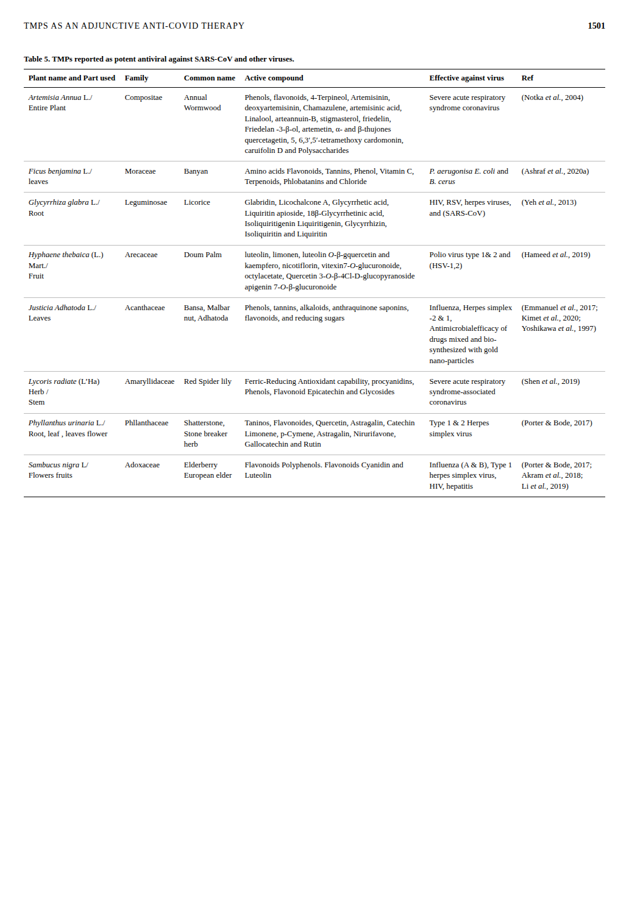TMPS as an adjunctive anti-COVID therapy 1501
Table 5. TMPs reported as potent antiviral against SARS-CoV and other viruses.
| Plant name and Part used | Family | Common name | Active compound | Effective against virus | Ref |
| --- | --- | --- | --- | --- | --- |
| Artemisia Annua L./ Entire Plant | Compositae | Annual Wormwood | Phenols, flavonoids, 4-Terpineol, Artemisinin, deoxyartemisinin, Chamazulene, artemisinic acid, Linalool, arteannuin-B, stigmasterol, friedelin, Friedelan -3-β-ol, artemetin, α- and β-thujones quercetagetin, 5, 6,3′,5′-tetramethoxy cardomonin, caruifolin D and Polysaccharides | Severe acute respiratory syndrome coronavirus | (Notka et al. , 2004) |
| Ficus benjamina L./ leaves | Moraceae | Banyan | Amino acids Flavonoids, Tannins, Phenol, Vitamin C, Terpenoids, Phlobatanins and Chloride | P. aerugonisa E. coli and B. cerus | (Ashraf et al. , 2020a) |
| Glycyrrhiza glabra L./ Root | Leguminosae | Licorice | Glabridin, Licochalcone A, Glycyrrhetic acid, Liquiritin apioside, 18β-Glycyrrhetinic acid, Isoliquiritigenin Liquiritigenin, Glycyrrhizin, Isoliquiritin and Liquiritin | HIV, RSV, herpes viruses, and (SARS-CoV) | (Yeh et al. , 2013) |
| Hyphaene thebaica (L.) Mart./ Fruit | Arecaceae | Doum Palm | luteolin, limonen, luteolin O -β-gquercetin and kaempfero, nicotiflorin, vitexin7- O -glucuronoide, octylacetate, Quercetin 3- O -β-4Cl-D-glucopyranoside apigenin 7- O -β-glucuronoide | Polio virus type 1& 2 and (HSV-1,2) | (Hameed et al. , 2019) |
| Justicia Adhatoda L./ Leaves | Acanthaceae | Bansa, Malbar nut, Adhatoda | Phenols, tannins, alkaloids, anthraquinone saponins, flavonoids, and reducing sugars | Influenza, Herpes simplex -2 & 1, Antimicrobialefficacy of drugs mixed and bio-synthesized with gold nano-particles | (Emmanuel et al. , 2017; Kimet et al. , 2020; Yoshikawa et al. , 1997) |
| Lycoris radiate (L’Ha) Herb / Stem | Amaryllidaceae | Red Spider lily | Ferric-Reducing Antioxidant capability, procyanidins, Phenols, Flavonoid Epicatechin and Glycosides | Severe acute respiratory syndrome-associated coronavirus | (Shen et al. , 2019) |
| Phyllanthus urinaria L./ Root, leaf , leaves flower | Phllanthaceae | Shatterstone, Stone breaker herb | Taninos, Flavonoides, Quercetin, Astragalin, Catechin Limonene, p-Cymene, Astragalin, Nirurifavone, Gallocatechin and Rutin | Type 1 & 2 Herpes simplex virus | (Porter & Bode, 2017) |
| Sambucus nigra L/ Flowers fruits | Adoxaceae | Elderberry European elder | Flavonoids Polyphenols. Flavonoids Cyanidin and Luteolin | Influenza (A & B), Type 1 herpes simplex virus, HIV, hepatitis | (Porter & Bode, 2017; Akram et al. , 2018; Li et al. , 2019) |